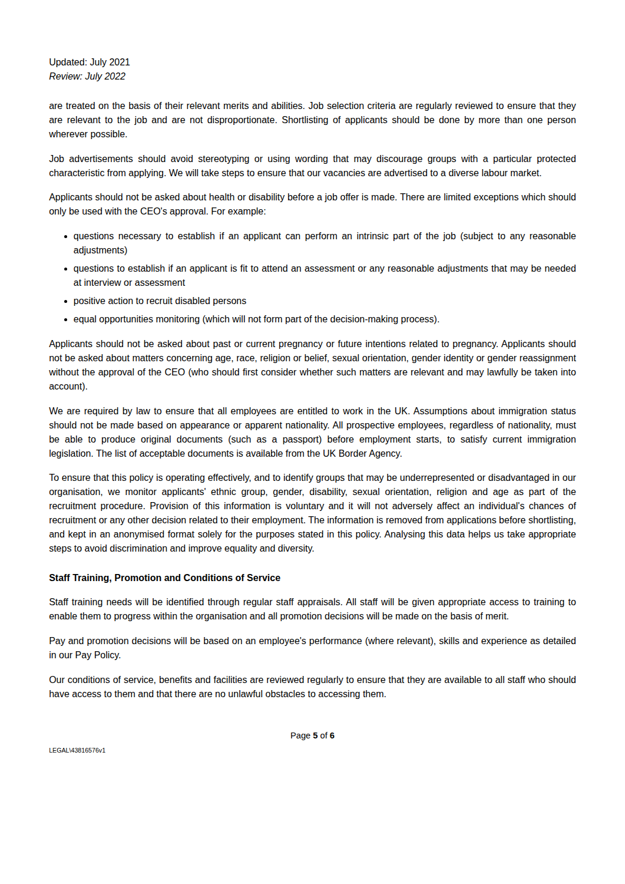Updated: July 2021 Review: July 2022
are treated on the basis of their relevant merits and abilities. Job selection criteria are regularly reviewed to ensure that they are relevant to the job and are not disproportionate. Shortlisting of applicants should be done by more than one person wherever possible.
Job advertisements should avoid stereotyping or using wording that may discourage groups with a particular protected characteristic from applying. We will take steps to ensure that our vacancies are advertised to a diverse labour market.
Applicants should not be asked about health or disability before a job offer is made. There are limited exceptions which should only be used with the CEO's approval. For example:
questions necessary to establish if an applicant can perform an intrinsic part of the job (subject to any reasonable adjustments)
questions to establish if an applicant is fit to attend an assessment or any reasonable adjustments that may be needed at interview or assessment
positive action to recruit disabled persons
equal opportunities monitoring (which will not form part of the decision-making process).
Applicants should not be asked about past or current pregnancy or future intentions related to pregnancy. Applicants should not be asked about matters concerning age, race, religion or belief, sexual orientation, gender identity or gender reassignment without the approval of the CEO (who should first consider whether such matters are relevant and may lawfully be taken into account).
We are required by law to ensure that all employees are entitled to work in the UK. Assumptions about immigration status should not be made based on appearance or apparent nationality. All prospective employees, regardless of nationality, must be able to produce original documents (such as a passport) before employment starts, to satisfy current immigration legislation. The list of acceptable documents is available from the UK Border Agency.
To ensure that this policy is operating effectively, and to identify groups that may be underrepresented or disadvantaged in our organisation, we monitor applicants' ethnic group, gender, disability, sexual orientation, religion and age as part of the recruitment procedure. Provision of this information is voluntary and it will not adversely affect an individual's chances of recruitment or any other decision related to their employment. The information is removed from applications before shortlisting, and kept in an anonymised format solely for the purposes stated in this policy. Analysing this data helps us take appropriate steps to avoid discrimination and improve equality and diversity.
Staff Training, Promotion and Conditions of Service
Staff training needs will be identified through regular staff appraisals. All staff will be given appropriate access to training to enable them to progress within the organisation and all promotion decisions will be made on the basis of merit.
Pay and promotion decisions will be based on an employee's performance (where relevant), skills and experience as detailed in our Pay Policy.
Our conditions of service, benefits and facilities are reviewed regularly to ensure that they are available to all staff who should have access to them and that there are no unlawful obstacles to accessing them.
Page 5 of 6
LEGAL\43816576v1